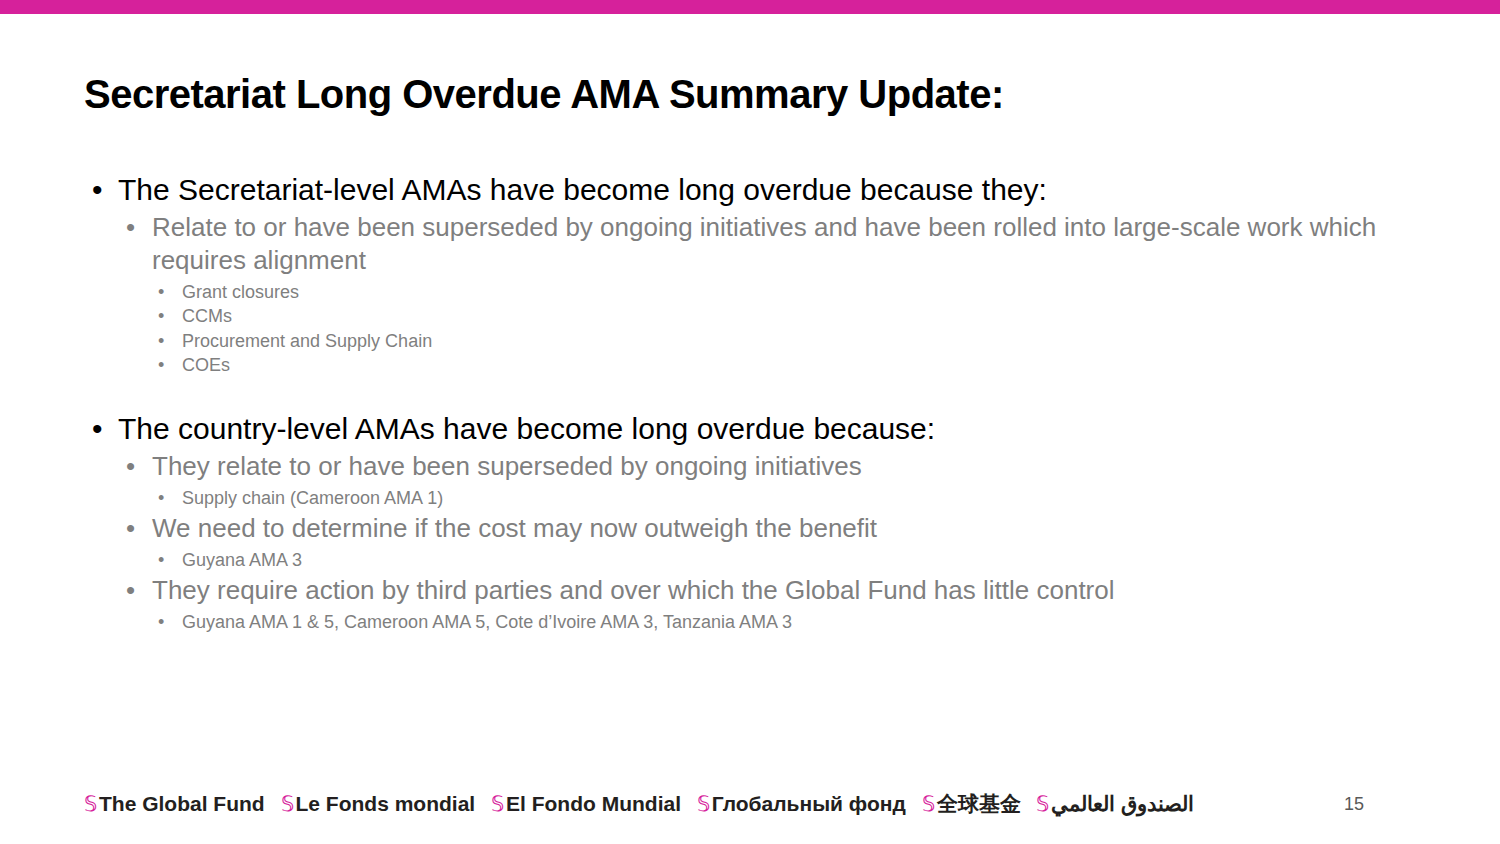Secretariat Long Overdue AMA Summary Update:
The Secretariat-level AMAs have become long overdue because they:
Relate to or have been superseded by ongoing initiatives and have been rolled into large-scale work which requires alignment
Grant closures
CCMs
Procurement and Supply Chain
COEs
The country-level AMAs have become long overdue because:
They relate to or have been superseded by ongoing initiatives
Supply chain (Cameroon AMA 1)
We need to determine if the cost may now outweigh the benefit
Guyana AMA 3
They require action by third parties and over which the Global Fund has little control
Guyana AMA 1 & 5, Cameroon AMA 5, Cote d’Ivoire AMA 3, Tanzania AMA 3
𝕊The Global Fund 𝕊Le Fonds mondial 𝕊El Fondo Mundial 𝕊Глобальный фонд 𝕊全球基金 𝕊الصندوق العالمي
15